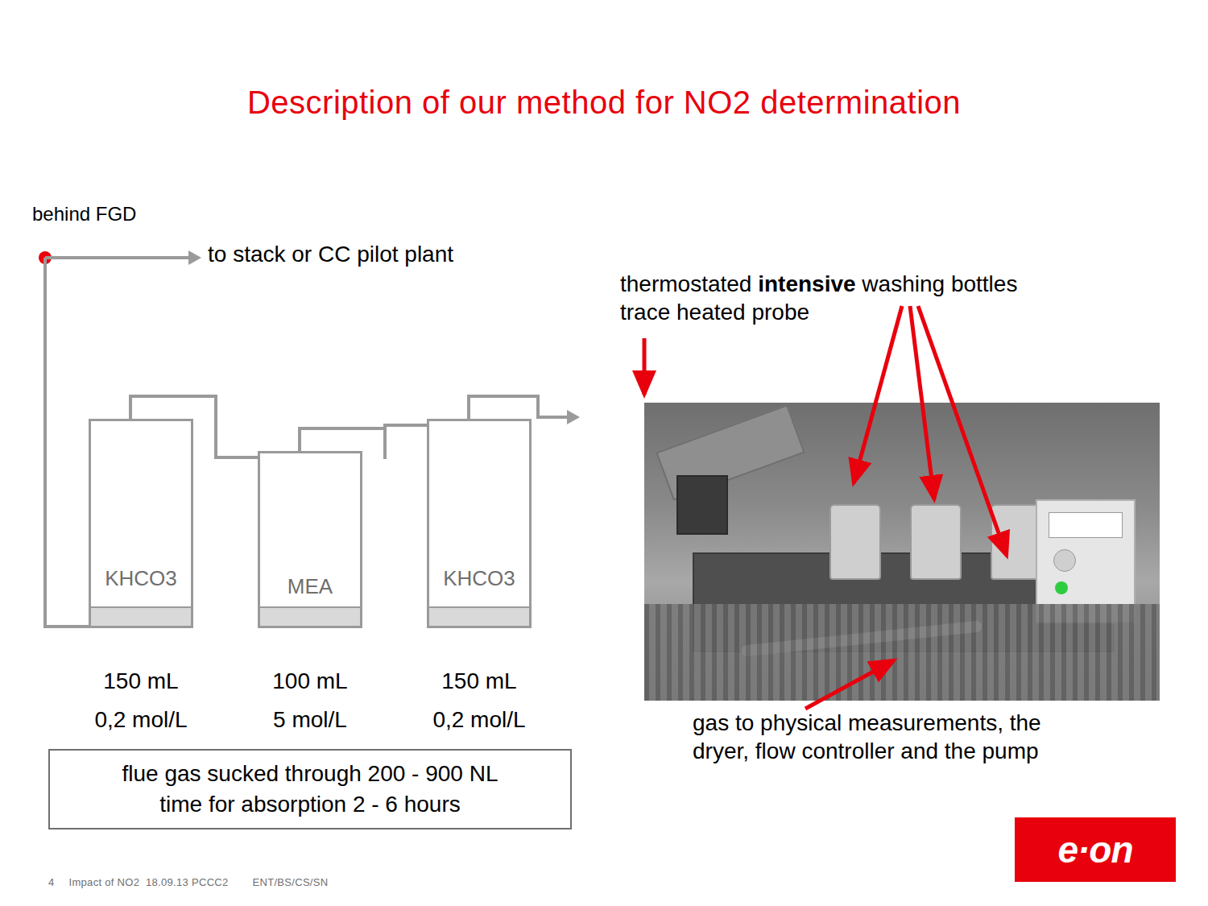Description of our method for NO2 determination
behind FGD
to stack or CC pilot plant
KHCO3
MEA
KHCO3
150 mL
0,2 mol/L
100 mL
5 mol/L
150 mL
0,2 mol/L
flue gas sucked through 200 - 900 NL
time for absorption 2 - 6 hours
thermostated intensive washing bottles
trace heated probe
gas to physical measurements, the
dryer, flow controller and the pump
4 Impact of NO2 18.09.13 PCCC2 ENT/BS/CS/SN
e·on